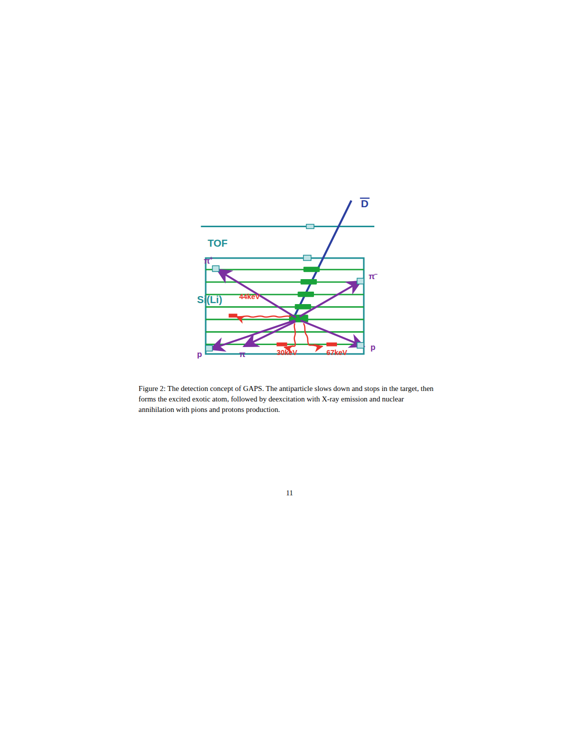D TOF Si(Li) π + π − p π p 44keV 30keV 67keV
Figure 2: The detection concept of GAPS. The antiparticle slows down and stops in the target, then forms the excited exotic atom, followed by deexcitation with X-ray emission and nuclear annihilation with pions and protons production.
11